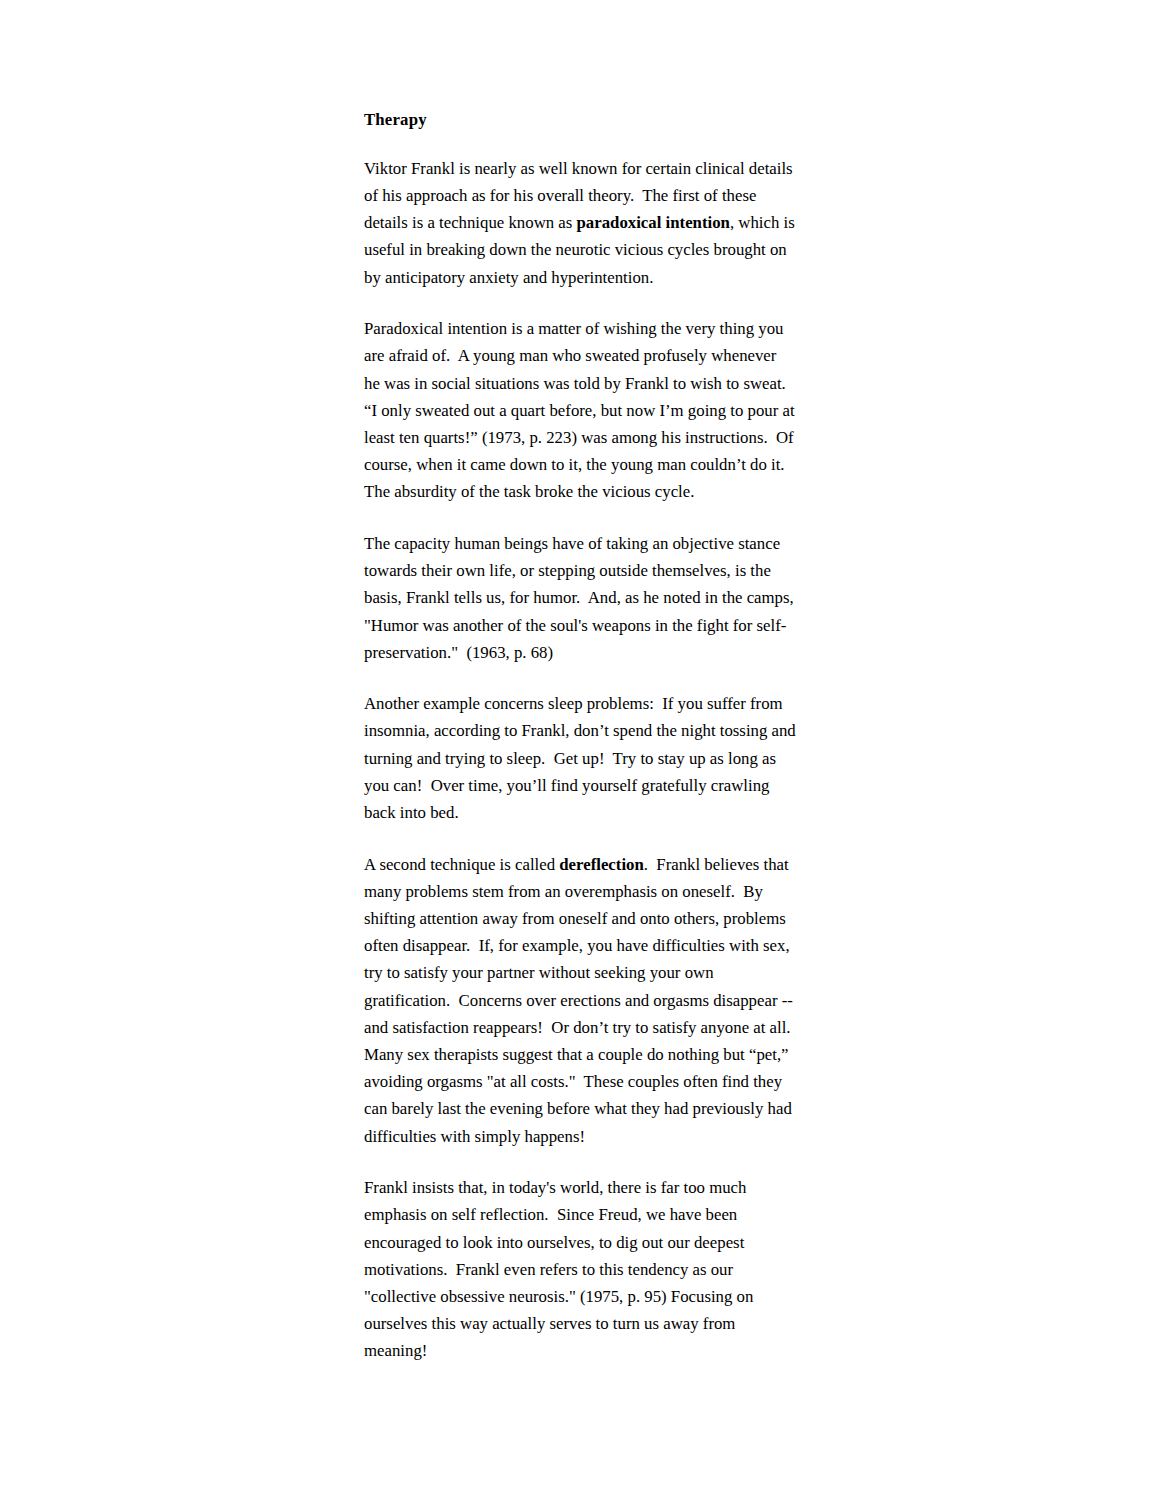Therapy
Viktor Frankl is nearly as well known for certain clinical details of his approach as for his overall theory. The first of these details is a technique known as paradoxical intention, which is useful in breaking down the neurotic vicious cycles brought on by anticipatory anxiety and hyperintention.
Paradoxical intention is a matter of wishing the very thing you are afraid of. A young man who sweated profusely whenever he was in social situations was told by Frankl to wish to sweat. “I only sweated out a quart before, but now I’m going to pour at least ten quarts!” (1973, p. 223) was among his instructions. Of course, when it came down to it, the young man couldn’t do it. The absurdity of the task broke the vicious cycle.
The capacity human beings have of taking an objective stance towards their own life, or stepping outside themselves, is the basis, Frankl tells us, for humor. And, as he noted in the camps, "Humor was another of the soul's weapons in the fight for self-preservation." (1963, p. 68)
Another example concerns sleep problems: If you suffer from insomnia, according to Frankl, don’t spend the night tossing and turning and trying to sleep. Get up! Try to stay up as long as you can! Over time, you’ll find yourself gratefully crawling back into bed.
A second technique is called dereflection. Frankl believes that many problems stem from an overemphasis on oneself. By shifting attention away from oneself and onto others, problems often disappear. If, for example, you have difficulties with sex, try to satisfy your partner without seeking your own gratification. Concerns over erections and orgasms disappear -- and satisfaction reappears! Or don’t try to satisfy anyone at all. Many sex therapists suggest that a couple do nothing but “pet,” avoiding orgasms "at all costs." These couples often find they can barely last the evening before what they had previously had difficulties with simply happens!
Frankl insists that, in today's world, there is far too much emphasis on self reflection. Since Freud, we have been encouraged to look into ourselves, to dig out our deepest motivations. Frankl even refers to this tendency as our "collective obsessive neurosis." (1975, p. 95) Focusing on ourselves this way actually serves to turn us away from meaning!